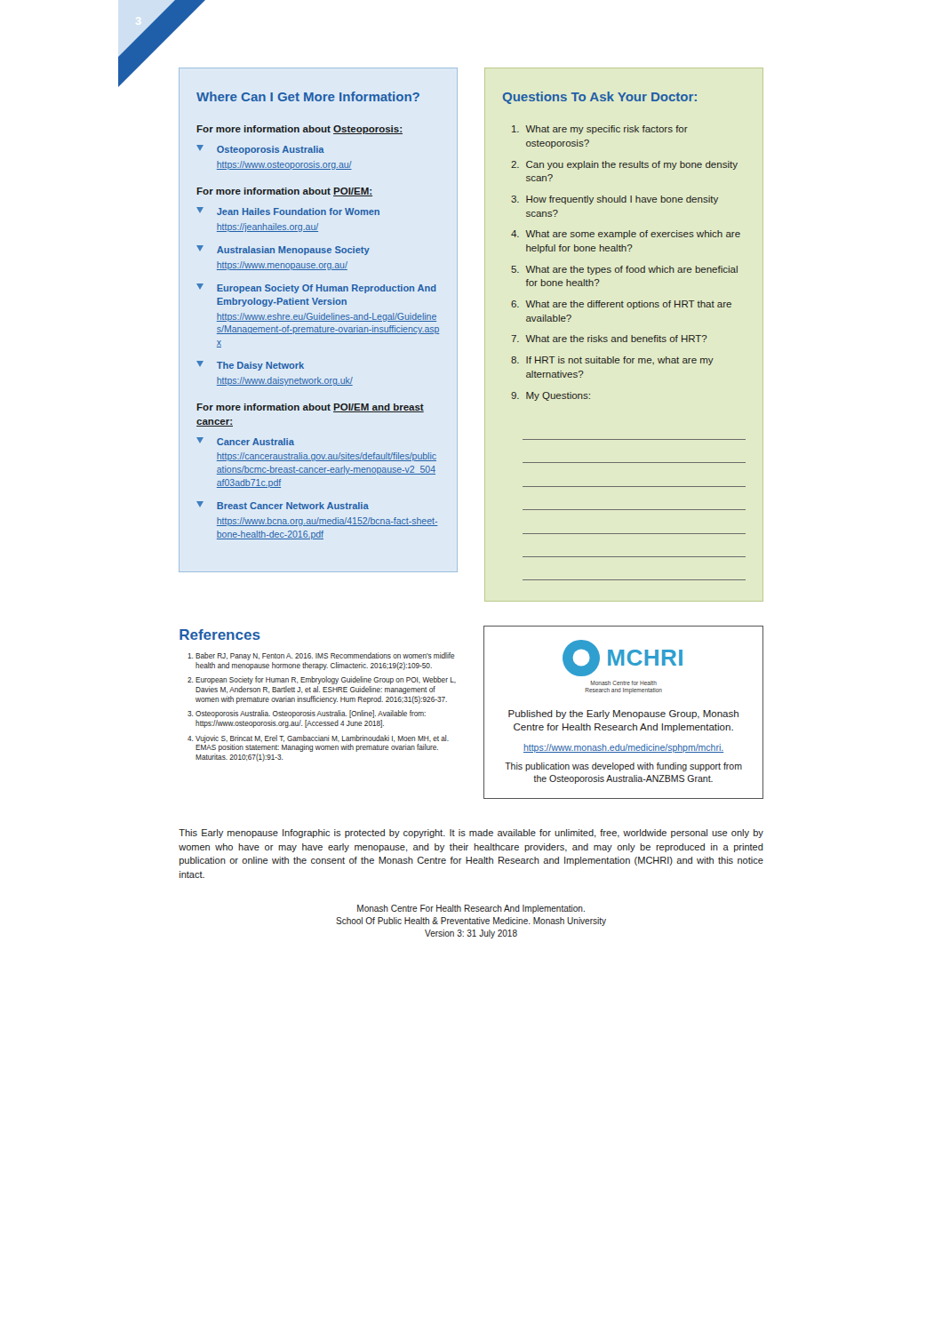3
Where Can I Get More Information?
For more information about Osteoporosis:
Osteoporosis Australia https://www.osteoporosis.org.au/
For more information about POI/EM:
Jean Hailes Foundation for Women https://jeanhailes.org.au/
Australasian Menopause Society https://www.menopause.org.au/
European Society Of Human Reproduction And Embryology-Patient Version https://www.eshre.eu/Guidelines-and-Legal/Guidelines/Management-of-premature-ovarian-insufficiency.aspx
The Daisy Network https://www.daisynetwork.org.uk/
For more information about POI/EM and breast cancer:
Cancer Australia https://canceraustralia.gov.au/sites/default/files/publications/bcmc-breast-cancer-early-menopause-v2_504af03adb71c.pdf
Breast Cancer Network Australia https://www.bcna.org.au/media/4152/bcna-fact-sheet-bone-health-dec-2016.pdf
Questions To Ask Your Doctor:
What are my specific risk factors for osteoporosis?
Can you explain the results of my bone density scan?
How frequently should I have bone density scans?
What are some example of exercises which are helpful for bone health?
What are the types of food which are beneficial for bone health?
What are the different options of HRT that are available?
What are the risks and benefits of HRT?
If HRT is not suitable for me, what are my alternatives?
My Questions:
References
Baber RJ, Panay N, Fenton A. 2016. IMS Recommendations on women's midlife health and menopause hormone therapy. Climacteric. 2016;19(2):109-50.
European Society for Human R, Embryology Guideline Group on POI, Webber L, Davies M, Anderson R, Bartlett J, et al. ESHRE Guideline: management of women with premature ovarian insufficiency. Hum Reprod. 2016;31(5):926-37.
Osteoporosis Australia. Osteoporosis Australia. [Online]. Available from: https://www.osteoporosis.org.au/. [Accessed 4 June 2018].
Vujovic S, Brincat M, Erel T, Gambacciani M, Lambrinoudaki I, Moen MH, et al. EMAS position statement: Managing women with premature ovarian failure. Maturitas. 2010;67(1):91-3.
MCHRI
Monash Centre for Health
Research and Implementation
Published by the Early Menopause Group, Monash Centre for Health Research And Implementation.
https://www.monash.edu/medicine/sphpm/mchri.
This publication was developed with funding support from the Osteoporosis Australia-ANZBMS Grant.
This Early menopause Infographic is protected by copyright. It is made available for unlimited, free, worldwide personal use only by women who have or may have early menopause, and by their healthcare providers, and may only be reproduced in a printed publication or online with the consent of the Monash Centre for Health Research and Implementation (MCHRI) and with this notice intact.
Monash Centre For Health Research And Implementation.
School Of Public Health & Preventative Medicine. Monash University
Version 3: 31 July 2018